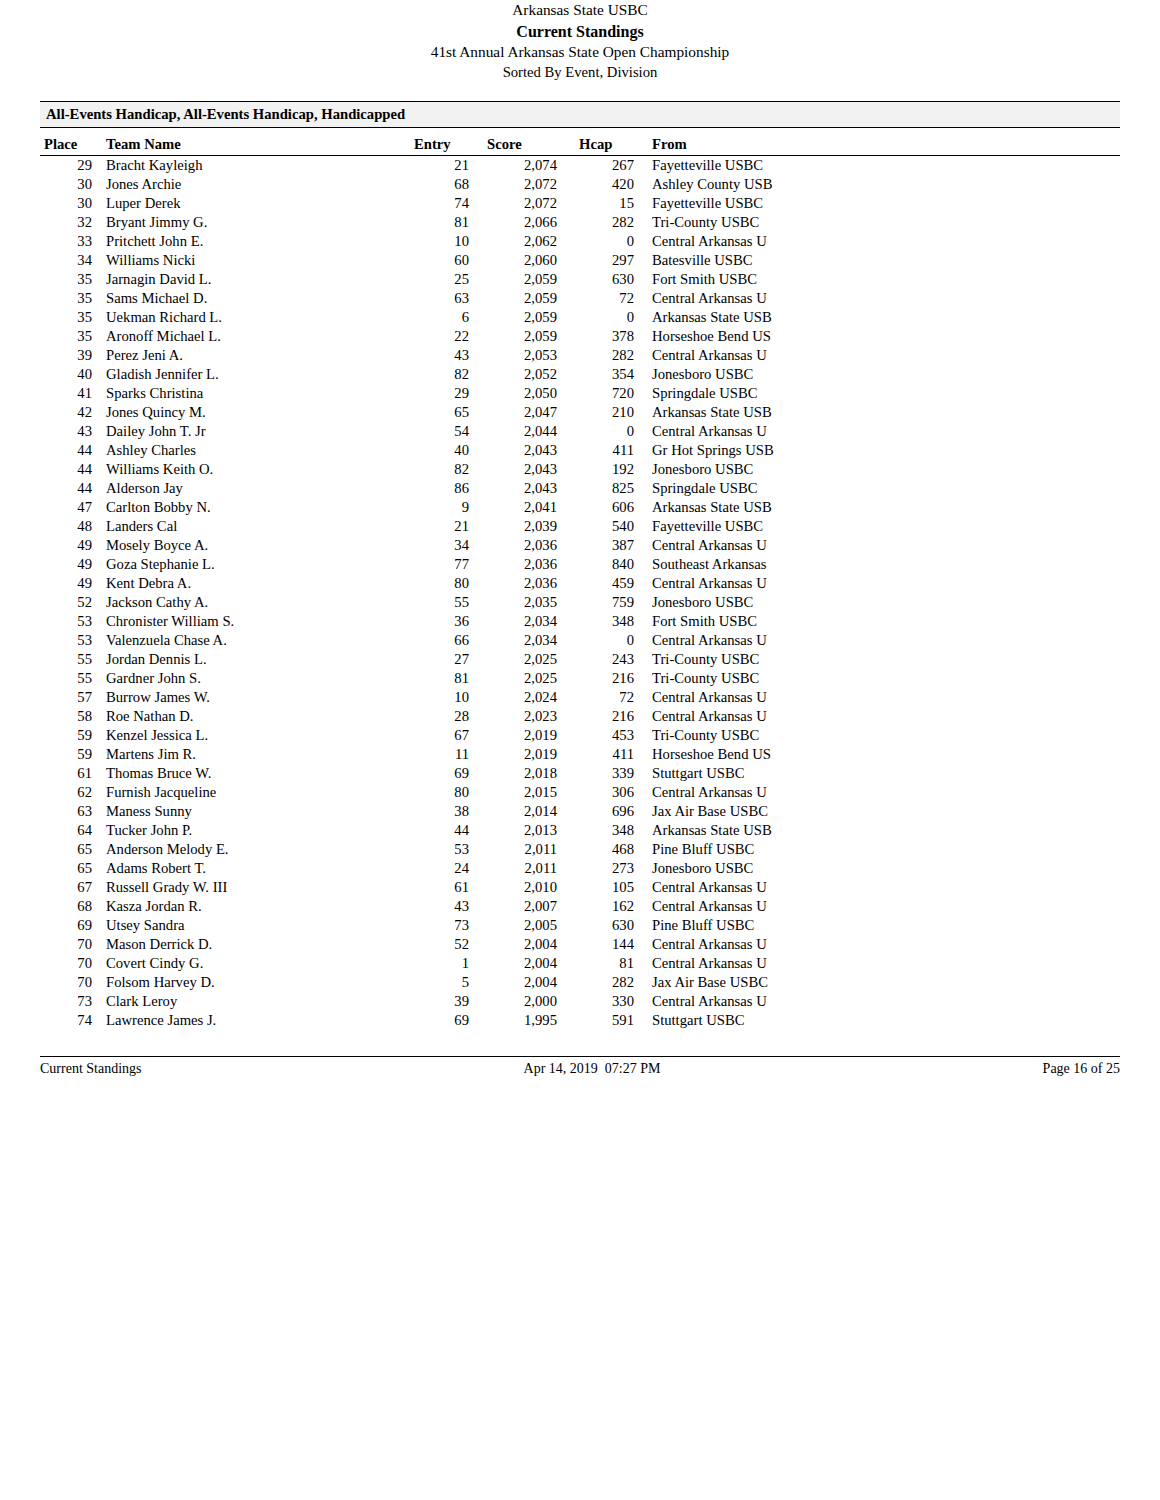Arkansas State USBC
Current Standings
41st Annual Arkansas State Open Championship
Sorted By Event, Division
All-Events Handicap, All-Events Handicap, Handicapped
| Place | Team Name | Entry | Score | Hcap | From |
| --- | --- | --- | --- | --- | --- |
| 29 | Bracht Kayleigh | 21 | 2,074 | 267 | Fayetteville USBC |
| 30 | Jones Archie | 68 | 2,072 | 420 | Ashley County USB |
| 30 | Luper Derek | 74 | 2,072 | 15 | Fayetteville USBC |
| 32 | Bryant Jimmy G. | 81 | 2,066 | 282 | Tri-County USBC |
| 33 | Pritchett John E. | 10 | 2,062 | 0 | Central Arkansas U |
| 34 | Williams Nicki | 60 | 2,060 | 297 | Batesville USBC |
| 35 | Jarnagin David L. | 25 | 2,059 | 630 | Fort Smith USBC |
| 35 | Sams Michael D. | 63 | 2,059 | 72 | Central Arkansas U |
| 35 | Uekman Richard L. | 6 | 2,059 | 0 | Arkansas State USB |
| 35 | Aronoff Michael L. | 22 | 2,059 | 378 | Horseshoe Bend US |
| 39 | Perez Jeni A. | 43 | 2,053 | 282 | Central Arkansas U |
| 40 | Gladish Jennifer L. | 82 | 2,052 | 354 | Jonesboro USBC |
| 41 | Sparks Christina | 29 | 2,050 | 720 | Springdale USBC |
| 42 | Jones Quincy M. | 65 | 2,047 | 210 | Arkansas State USB |
| 43 | Dailey John T. Jr | 54 | 2,044 | 0 | Central Arkansas U |
| 44 | Ashley Charles | 40 | 2,043 | 411 | Gr Hot Springs USB |
| 44 | Williams Keith O. | 82 | 2,043 | 192 | Jonesboro USBC |
| 44 | Alderson Jay | 86 | 2,043 | 825 | Springdale USBC |
| 47 | Carlton Bobby N. | 9 | 2,041 | 606 | Arkansas State USB |
| 48 | Landers Cal | 21 | 2,039 | 540 | Fayetteville USBC |
| 49 | Mosely Boyce A. | 34 | 2,036 | 387 | Central Arkansas U |
| 49 | Goza Stephanie L. | 77 | 2,036 | 840 | Southeast Arkansas |
| 49 | Kent Debra A. | 80 | 2,036 | 459 | Central Arkansas U |
| 52 | Jackson Cathy A. | 55 | 2,035 | 759 | Jonesboro USBC |
| 53 | Chronister William S. | 36 | 2,034 | 348 | Fort Smith USBC |
| 53 | Valenzuela Chase A. | 66 | 2,034 | 0 | Central Arkansas U |
| 55 | Jordan Dennis L. | 27 | 2,025 | 243 | Tri-County USBC |
| 55 | Gardner John S. | 81 | 2,025 | 216 | Tri-County USBC |
| 57 | Burrow James W. | 10 | 2,024 | 72 | Central Arkansas U |
| 58 | Roe Nathan D. | 28 | 2,023 | 216 | Central Arkansas U |
| 59 | Kenzel Jessica L. | 67 | 2,019 | 453 | Tri-County USBC |
| 59 | Martens Jim R. | 11 | 2,019 | 411 | Horseshoe Bend US |
| 61 | Thomas Bruce W. | 69 | 2,018 | 339 | Stuttgart USBC |
| 62 | Furnish Jacqueline | 80 | 2,015 | 306 | Central Arkansas U |
| 63 | Maness Sunny | 38 | 2,014 | 696 | Jax Air Base USBC |
| 64 | Tucker John P. | 44 | 2,013 | 348 | Arkansas State USB |
| 65 | Anderson Melody E. | 53 | 2,011 | 468 | Pine Bluff USBC |
| 65 | Adams Robert T. | 24 | 2,011 | 273 | Jonesboro USBC |
| 67 | Russell Grady W. III | 61 | 2,010 | 105 | Central Arkansas U |
| 68 | Kasza Jordan R. | 43 | 2,007 | 162 | Central Arkansas U |
| 69 | Utsey Sandra | 73 | 2,005 | 630 | Pine Bluff USBC |
| 70 | Mason Derrick D. | 52 | 2,004 | 144 | Central Arkansas U |
| 70 | Covert Cindy G. | 1 | 2,004 | 81 | Central Arkansas U |
| 70 | Folsom Harvey D. | 5 | 2,004 | 282 | Jax Air Base USBC |
| 73 | Clark Leroy | 39 | 2,000 | 330 | Central Arkansas U |
| 74 | Lawrence James J. | 69 | 1,995 | 591 | Stuttgart USBC |
Current Standings
Apr 14, 2019 07:27 PM
Page 16 of 25